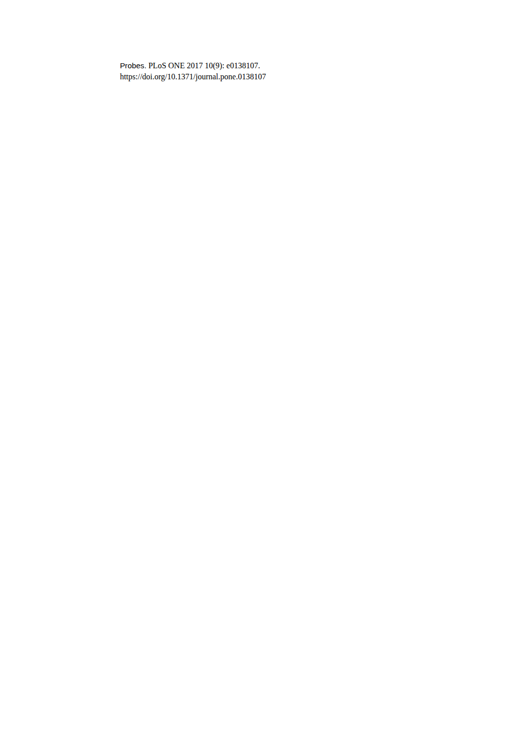Probes. PLoS ONE 2017 10(9): e0138107.
https://doi.org/10.1371/journal.pone.0138107